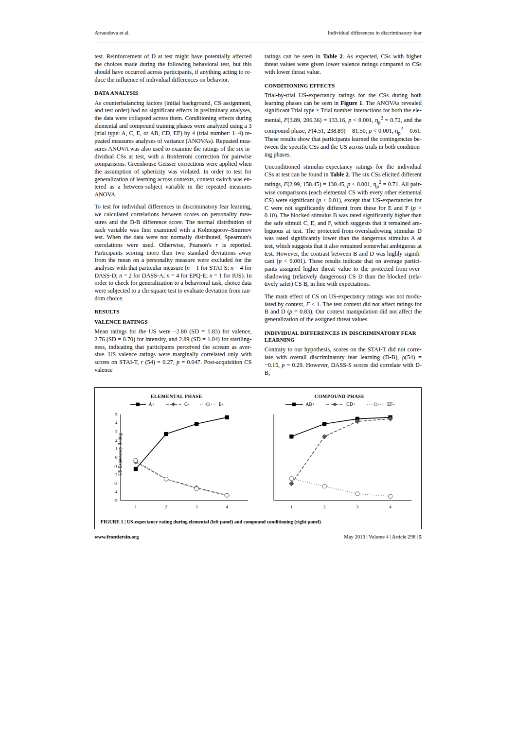Arnaudova et al.
Individual differences in discriminatory fear
test. Reinforcement of D at test might have potentially affected the choices made during the following behavioral test, but this should have occurred across participants, if anything acting to reduce the influence of individual differences on behavior.
Data analysis
As counterbalancing factors (initial background, CS assignment, and test order) had no significant effects in preliminary analyses, the data were collapsed across them. Conditioning effects during elemental and compound training phases were analyzed using a 3 (trial type: A, C, E, or AB, CD, EF) by 4 (trial number: 1–4) repeated measures analyses of variance (ANOVAs). Repeated measures ANOVA was also used to examine the ratings of the six individual CSs at test, with a Bonferroni correction for pairwise comparisons. Greenhouse-Geisser corrections were applied when the assumption of sphericity was violated. In order to test for generalization of learning across contexts, context switch was entered as a between-subject variable in the repeated measures ANOVA.
To test for individual differences in discriminatory fear learning, we calculated correlations between scores on personality measures and the D-B difference score. The normal distribution of each variable was first examined with a Kolmogorov–Smirnov test. When the data were not normally distributed, Spearman's correlations were used. Otherwise, Pearson's r is reported. Participants scoring more than two standard deviations away from the mean on a personality measure were excluded for the analyses with that particular measure (n = 1 for STAI-S; n = 4 for DASS-D; n = 2 for DASS-A; n = 4 for EPQ-E; n = 1 for IUS). In order to check for generalization to a behavioral task, choice data were subjected to a chi-square test to evaluate deviation from random choice.
Results
Valence ratings
Mean ratings for the US were −2.80 (SD = 1.83) for valence, 2.76 (SD = 0.70) for intensity, and 2.89 (SD = 1.04) for startlingness, indicating that participants perceived the scream as aversive. US valence ratings were marginally correlated only with scores on STAI-T, r (54) = 0.27, p = 0.047. Post-acquisition CS valence
ratings can be seen in Table 2. As expected, CSs with higher threat values were given lower valence ratings compared to CSs with lower threat value.
Conditioning effects
Trial-by-trial US-expectancy ratings for the CSs during both learning phases can be seen in Figure 1. The ANOVAs revealed significant Trial type × Trial number interactions for both the elemental, F(3.89, 206.36) = 133.16, p < 0.001, ηp2 = 0.72, and the compound phase, F(4.51, 238.89) = 81.50, p < 0.001, ηp2 = 0.61. These results show that participants learned the contingencies between the specific CSs and the US across trials in both conditioning phases.
Unconditioned stimulus-expectancy ratings for the individual CSs at test can be found in Table 2. The six CSs elicited different ratings, F(2.99, 158.45) = 130.45, p < 0.001, ηp2 = 0.71. All pairwise comparisons (each elemental CS with every other elemental CS) were significant (p < 0.01), except that US-expectancies for C were not significantly different from these for E and F (p > 0.10). The blocked stimulus B was rated significantly higher than the safe stimuli C, E, and F, which suggests that it remained ambiguous at test. The protected-from-overshadowing stimulus D was rated significantly lower than the dangerous stimulus A at test, which suggests that it also remained somewhat ambiguous at test. However, the contrast between B and D was highly significant (p < 0.001). These results indicate that on average participants assigned higher threat value to the protected-from-overshadowing (relatively dangerous) CS D than the blocked (relatively safer) CS B, in line with expectations.
The main effect of CS on US-expectancy ratings was not modulated by context, F < 1. The test context did not affect ratings for B and D (p = 0.83). Our context manipulation did not affect the generalization of the assigned threat values.
Individual differences in discriminatory fear learning
Contrary to our hypothesis, scores on the STAI-T did not correlate with overall discriminatory fear learning (D-B), ρ(54) = −0.15, p = 0.29. However, DASS-S scores did correlate with D-B,
ELEMENTAL PHASE
A+
C-
E-
US Expectancy Rating
5 4 3 2 1 0 -1 -2 -3 -4 -5 1 2 3 4
COMPOUND PHASE
AB+
CD+
EF-
1 2 3 4
FIGURE 1 | US-expectancy rating during elemental (left panel) and compound conditioning (right panel).
www.frontiersin.org
May 2013 | Volume 4 | Article 298 | 5